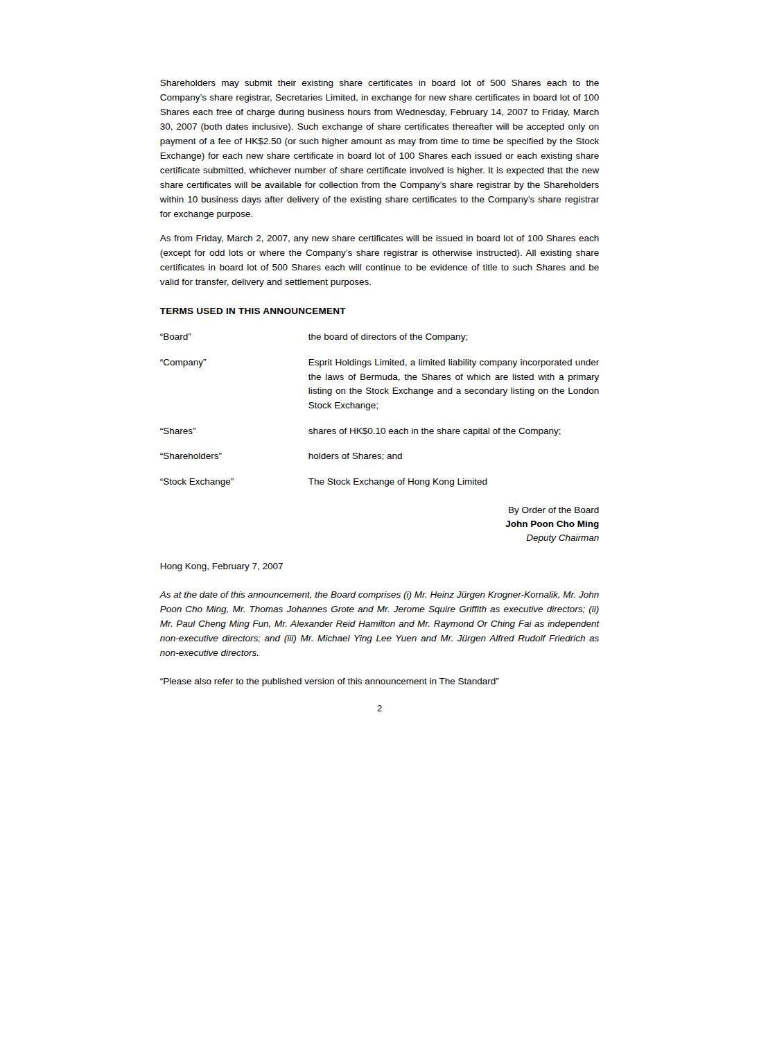Shareholders may submit their existing share certificates in board lot of 500 Shares each to the Company’s share registrar, Secretaries Limited, in exchange for new share certificates in board lot of 100 Shares each free of charge during business hours from Wednesday, February 14, 2007 to Friday, March 30, 2007 (both dates inclusive). Such exchange of share certificates thereafter will be accepted only on payment of a fee of HK$2.50 (or such higher amount as may from time to time be specified by the Stock Exchange) for each new share certificate in board lot of 100 Shares each issued or each existing share certificate submitted, whichever number of share certificate involved is higher. It is expected that the new share certificates will be available for collection from the Company’s share registrar by the Shareholders within 10 business days after delivery of the existing share certificates to the Company’s share registrar for exchange purpose.
As from Friday, March 2, 2007, any new share certificates will be issued in board lot of 100 Shares each (except for odd lots or where the Company’s share registrar is otherwise instructed). All existing share certificates in board lot of 500 Shares each will continue to be evidence of title to such Shares and be valid for transfer, delivery and settlement purposes.
TERMS USED IN THIS ANNOUNCEMENT
| “Board” | the board of directors of the Company; |
| “Company” | Esprit Holdings Limited, a limited liability company incorporated under the laws of Bermuda, the Shares of which are listed with a primary listing on the Stock Exchange and a secondary listing on the London Stock Exchange; |
| “Shares” | shares of HK$0.10 each in the share capital of the Company; |
| “Shareholders” | holders of Shares; and |
| “Stock Exchange” | The Stock Exchange of Hong Kong Limited |
By Order of the Board
John Poon Cho Ming
Deputy Chairman
Hong Kong, February 7, 2007
As at the date of this announcement, the Board comprises (i) Mr. Heinz Jürgen Krogner-Kornalik, Mr. John Poon Cho Ming, Mr. Thomas Johannes Grote and Mr. Jerome Squire Griffith as executive directors; (ii) Mr. Paul Cheng Ming Fun, Mr. Alexander Reid Hamilton and Mr. Raymond Or Ching Fai as independent non-executive directors; and (iii) Mr. Michael Ying Lee Yuen and Mr. Jürgen Alfred Rudolf Friedrich as non-executive directors.
“Please also refer to the published version of this announcement in The Standard”
2